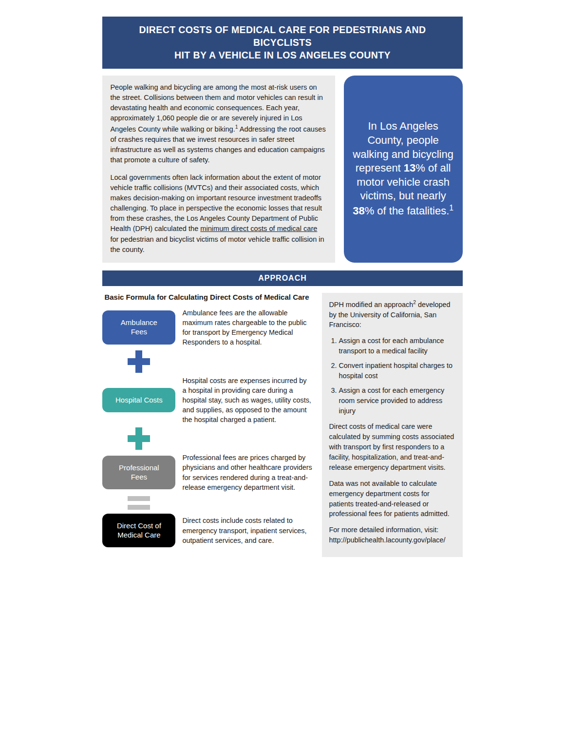Direct Costs of Medical Care for Pedestrians and Bicyclists
Hit by a Vehicle in Los Angeles County
People walking and bicycling are among the most at-risk users on the street. Collisions between them and motor vehicles can result in devastating health and economic consequences. Each year, approximately 1,060 people die or are severely injured in Los Angeles County while walking or biking.1 Addressing the root causes of crashes requires that we invest resources in safer street infrastructure as well as systems changes and education campaigns that promote a culture of safety.
Local governments often lack information about the extent of motor vehicle traffic collisions (MVTCs) and their associated costs, which makes decision-making on important resource investment tradeoffs challenging. To place in perspective the economic losses that result from these crashes, the Los Angeles County Department of Public Health (DPH) calculated the minimum direct costs of medical care for pedestrian and bicyclist victims of motor vehicle traffic collision in the county.
In Los Angeles County, people walking and bicycling represent 13% of all motor vehicle crash victims, but nearly 38% of the fatalities.1
APPROACH
Basic Formula for Calculating Direct Costs of Medical Care
Ambulance
Fees
Ambulance fees are the allowable maximum rates chargeable to the public for transport by Emergency Medical Responders to a hospital.
Hospital Costs
Hospital costs are expenses incurred by a hospital in providing care during a hospital stay, such as wages, utility costs, and supplies, as opposed to the amount the hospital charged a patient.
Professional
Fees
Professional fees are prices charged by physicians and other healthcare providers for services rendered during a treat-and-release emergency department visit.
Direct Cost of
Medical Care
Direct costs include costs related to emergency transport, inpatient services, outpatient services, and care.
DPH modified an approach2 developed by the University of California, San Francisco:
Assign a cost for each ambulance transport to a medical facility
Convert inpatient hospital charges to hospital cost
Assign a cost for each emergency room service provided to address injury
Direct costs of medical care were calculated by summing costs associated with transport by first responders to a facility, hospitalization, and treat-and-release emergency department visits.
Data was not available to calculate emergency department costs for patients treated-and-released or professional fees for patients admitted.
For more detailed information, visit:
http://publichealth.lacounty.gov/place/